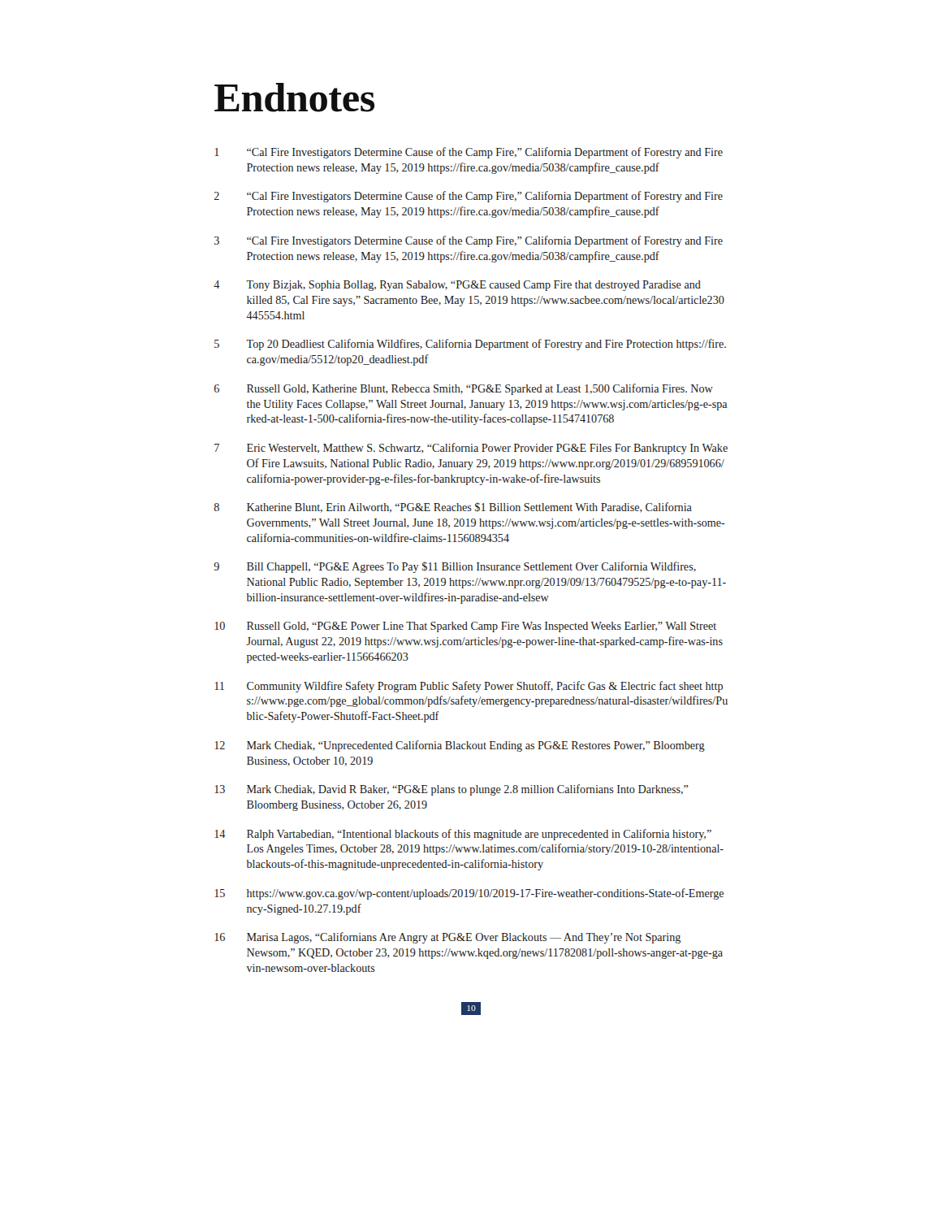Endnotes
“Cal Fire Investigators Determine Cause of the Camp Fire,” California Department of Forestry and Fire Protection news release, May 15, 2019 https://fire.ca.gov/media/5038/campfire_cause.pdf
“Cal Fire Investigators Determine Cause of the Camp Fire,” California Department of Forestry and Fire Protection news release, May 15, 2019 https://fire.ca.gov/media/5038/campfire_cause.pdf
“Cal Fire Investigators Determine Cause of the Camp Fire,” California Department of Forestry and Fire Protection news release, May 15, 2019 https://fire.ca.gov/media/5038/campfire_cause.pdf
Tony Bizjak, Sophia Bollag, Ryan Sabalow, “PG&E caused Camp Fire that destroyed Paradise and killed 85, Cal Fire says,” Sacramento Bee, May 15, 2019 https://www.sacbee.com/news/local/article230445554.html
Top 20 Deadliest California Wildfires, California Department of Forestry and Fire Protection https://fire.ca.gov/media/5512/top20_deadliest.pdf
Russell Gold, Katherine Blunt, Rebecca Smith, “PG&E Sparked at Least 1,500 California Fires. Now the Utility Faces Collapse,” Wall Street Journal, January 13, 2019 https://www.wsj.com/articles/pg-e-sparked-at-least-1-500-california-fires-now-the-utility-faces-collapse-11547410768
Eric Westervelt, Matthew S. Schwartz, “California Power Provider PG&E Files For Bankruptcy In Wake Of Fire Lawsuits, National Public Radio, January 29, 2019 https://www.npr.org/2019/01/29/689591066/california-power-provider-pg-e-files-for-bankruptcy-in-wake-of-fire-lawsuits
Katherine Blunt, Erin Ailworth, “PG&E Reaches $1 Billion Settlement With Paradise, California Governments,” Wall Street Journal, June 18, 2019 https://www.wsj.com/articles/pg-e-settles-with-some-california-communities-on-wildfire-claims-11560894354
Bill Chappell, “PG&E Agrees To Pay $11 Billion Insurance Settlement Over California Wildfires, National Public Radio, September 13, 2019 https://www.npr.org/2019/09/13/760479525/pg-e-to-pay-11-billion-insurance-settlement-over-wildfires-in-paradise-and-elsew
Russell Gold, “PG&E Power Line That Sparked Camp Fire Was Inspected Weeks Earlier,” Wall Street Journal, August 22, 2019 https://www.wsj.com/articles/pg-e-power-line-that-sparked-camp-fire-was-inspected-weeks-earlier-11566466203
Community Wildfire Safety Program Public Safety Power Shutoff, Pacifc Gas & Electric fact sheet https://www.pge.com/pge_global/common/pdfs/safety/emergency-preparedness/natural-disaster/wildfires/Public-Safety-Power-Shutoff-Fact-Sheet.pdf
Mark Chediak, “Unprecedented California Blackout Ending as PG&E Restores Power,” Bloomberg Business, October 10, 2019
Mark Chediak, David R Baker, “PG&E plans to plunge 2.8 million Californians Into Darkness,” Bloomberg Business, October 26, 2019
Ralph Vartabedian, “Intentional blackouts of this magnitude are unprecedented in California history,” Los Angeles Times, October 28, 2019 https://www.latimes.com/california/story/2019-10-28/intentional-blackouts-of-this-magnitude-unprecedented-in-california-history
https://www.gov.ca.gov/wp-content/uploads/2019/10/2019-17-Fire-weather-conditions-State-of-Emergency-Signed-10.27.19.pdf
Marisa Lagos, “Californians Are Angry at PG&E Over Blackouts — And They’re Not Sparing Newsom,” KQED, October 23, 2019 https://www.kqed.org/news/11782081/poll-shows-anger-at-pge-gavin-newsom-over-blackouts
10